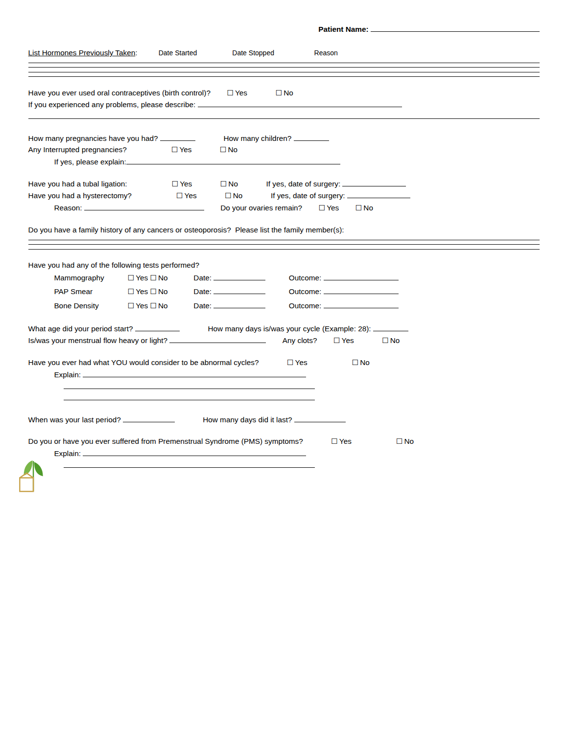Patient Name:
List Hormones Previously Taken: Date Started Date Stopped Reason
Have you ever used oral contraceptives (birth control)? ☐Yes ☐No
If you experienced any problems, please describe:
How many pregnancies have you had? How many children?
Any Interrupted pregnancies? ☐Yes ☐No
If yes, please explain:
Have you had a tubal ligation: ☐Yes ☐No If yes, date of surgery:
Have you had a hysterectomy? ☐Yes ☐No If yes, date of surgery:
Reason: Do your ovaries remain? ☐Yes ☐No
Do you have a family history of any cancers or osteoporosis? Please list the family member(s):
Have you had any of the following tests performed?
| Mammography | ☐ Yes ☐ No | Date: | Outcome: |
| PAP Smear | ☐ Yes ☐ No | Date: | Outcome: |
| Bone Density | ☐ Yes ☐ No | Date: | Outcome: |
What age did your period start? How many days is/was your cycle (Example: 28):
Is/was your menstrual flow heavy or light? Any clots? ☐Yes ☐No
Have you ever had what YOU would consider to be abnormal cycles? ☐Yes ☐No
Explain:
When was your last period? How many days did it last?
Do you or have you ever suffered from Premenstrual Syndrome (PMS) symptoms? ☐Yes ☐No
Explain: